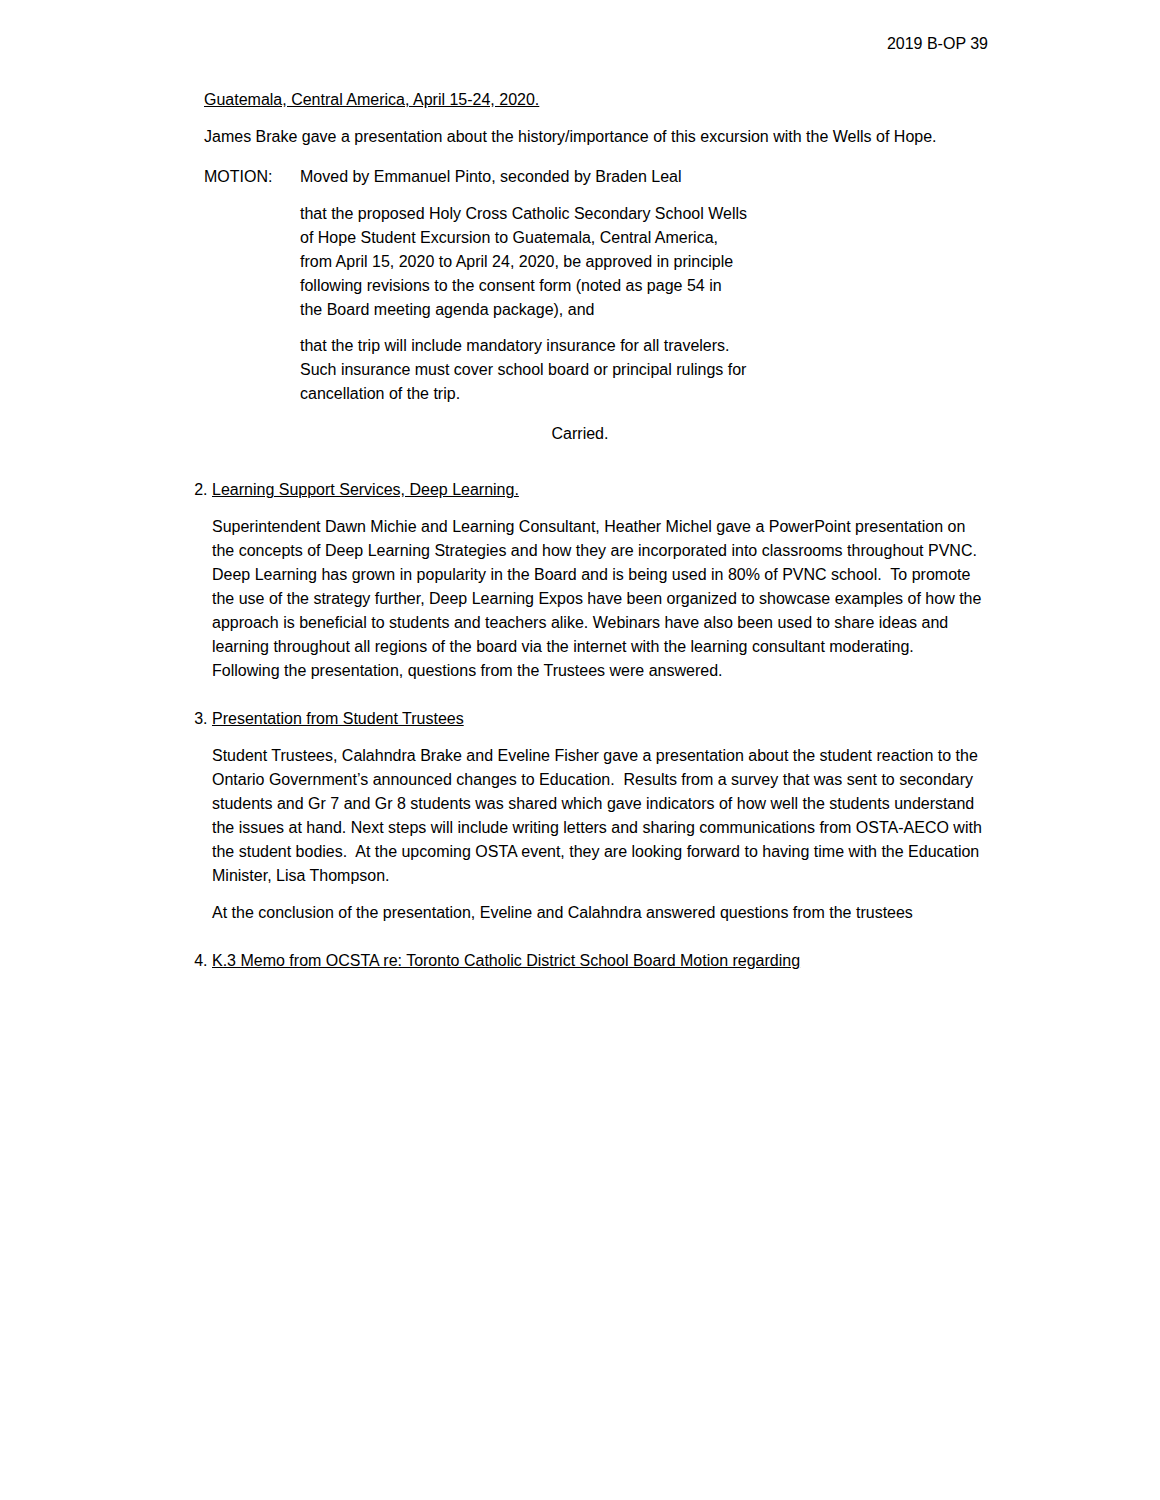2019 B-OP 39
Guatemala, Central America, April 15-24, 2020.
James Brake gave a presentation about the history/importance of this excursion with the Wells of Hope.
MOTION:
Moved by Emmanuel Pinto, seconded by Braden Leal
that the proposed Holy Cross Catholic Secondary School Wells of Hope Student Excursion to Guatemala, Central America, from April 15, 2020 to April 24, 2020, be approved in principle following revisions to the consent form (noted as page 54 in the Board meeting agenda package), and
that the trip will include mandatory insurance for all travelers. Such insurance must cover school board or principal rulings for cancellation of the trip.
Carried.
Learning Support Services, Deep Learning.
Superintendent Dawn Michie and Learning Consultant, Heather Michel gave a PowerPoint presentation on the concepts of Deep Learning Strategies and how they are incorporated into classrooms throughout PVNC. Deep Learning has grown in popularity in the Board and is being used in 80% of PVNC school. To promote the use of the strategy further, Deep Learning Expos have been organized to showcase examples of how the approach is beneficial to students and teachers alike. Webinars have also been used to share ideas and learning throughout all regions of the board via the internet with the learning consultant moderating. Following the presentation, questions from the Trustees were answered.
Presentation from Student Trustees
Student Trustees, Calahndra Brake and Eveline Fisher gave a presentation about the student reaction to the Ontario Government’s announced changes to Education. Results from a survey that was sent to secondary students and Gr 7 and Gr 8 students was shared which gave indicators of how well the students understand the issues at hand. Next steps will include writing letters and sharing communications from OSTA-AECO with the student bodies. At the upcoming OSTA event, they are looking forward to having time with the Education Minister, Lisa Thompson.
At the conclusion of the presentation, Eveline and Calahndra answered questions from the trustees
K.3 Memo from OCSTA re: Toronto Catholic District School Board Motion regarding